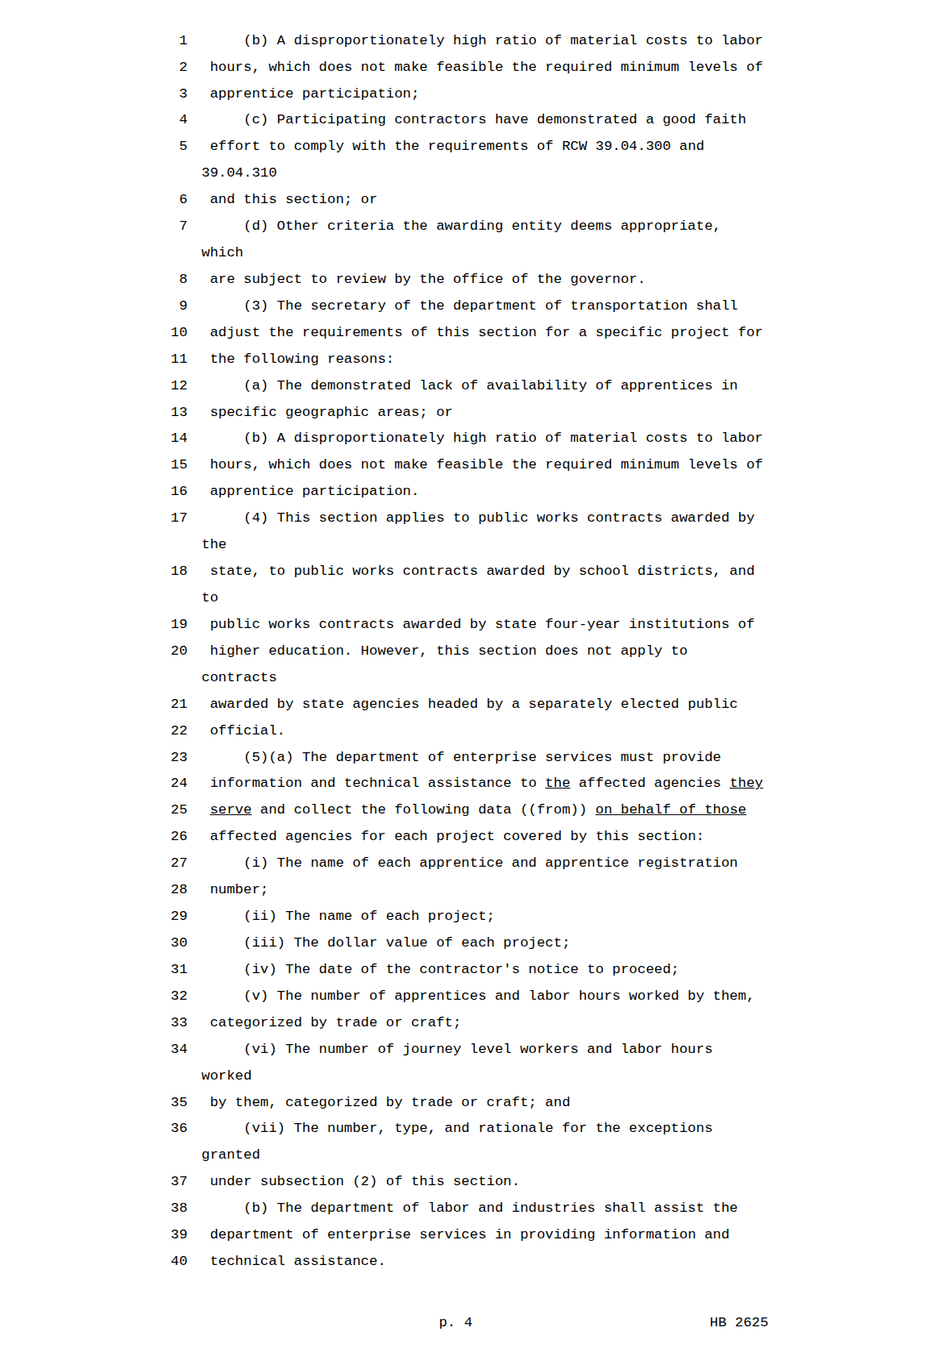1 (b) A disproportionately high ratio of material costs to labor
2 hours, which does not make feasible the required minimum levels of
3 apprentice participation;
4 (c) Participating contractors have demonstrated a good faith
5 effort to comply with the requirements of RCW 39.04.300 and 39.04.310
6 and this section; or
7 (d) Other criteria the awarding entity deems appropriate, which
8 are subject to review by the office of the governor.
9 (3) The secretary of the department of transportation shall
10 adjust the requirements of this section for a specific project for
11 the following reasons:
12 (a) The demonstrated lack of availability of apprentices in
13 specific geographic areas; or
14 (b) A disproportionately high ratio of material costs to labor
15 hours, which does not make feasible the required minimum levels of
16 apprentice participation.
17 (4) This section applies to public works contracts awarded by the
18 state, to public works contracts awarded by school districts, and to
19 public works contracts awarded by state four-year institutions of
20 higher education. However, this section does not apply to contracts
21 awarded by state agencies headed by a separately elected public
22 official.
23 (5)(a) The department of enterprise services must provide
24 information and technical assistance to the affected agencies they
25 serve and collect the following data ((from)) on behalf of those
26 affected agencies for each project covered by this section:
27 (i) The name of each apprentice and apprentice registration
28 number;
29 (ii) The name of each project;
30 (iii) The dollar value of each project;
31 (iv) The date of the contractor's notice to proceed;
32 (v) The number of apprentices and labor hours worked by them,
33 categorized by trade or craft;
34 (vi) The number of journey level workers and labor hours worked
35 by them, categorized by trade or craft; and
36 (vii) The number, type, and rationale for the exceptions granted
37 under subsection (2) of this section.
38 (b) The department of labor and industries shall assist the
39 department of enterprise services in providing information and
40 technical assistance.
p. 4 HB 2625